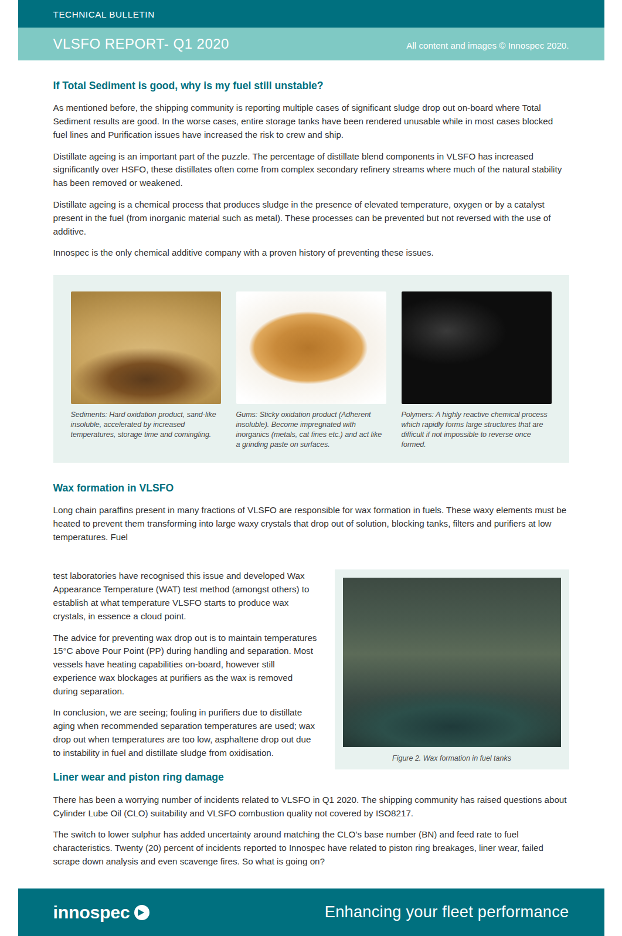TECHNICAL BULLETIN
VLSFO REPORT- Q1 2020
All content and images © Innospec 2020.
If Total Sediment is good, why is my fuel still unstable?
As mentioned before, the shipping community is reporting multiple cases of significant sludge drop out on-board where Total Sediment results are good. In the worse cases, entire storage tanks have been rendered unusable while in most cases blocked fuel lines and Purification issues have increased the risk to crew and ship.
Distillate ageing is an important part of the puzzle. The percentage of distillate blend components in VLSFO has increased significantly over HSFO, these distillates often come from complex secondary refinery streams where much of the natural stability has been removed or weakened.
Distillate ageing is a chemical process that produces sludge in the presence of elevated temperature, oxygen or by a catalyst present in the fuel (from inorganic material such as metal). These processes can be prevented but not reversed with the use of additive.
Innospec is the only chemical additive company with a proven history of preventing these issues.
Sediments: Hard oxidation product, sand-like insoluble, accelerated by increased temperatures, storage time and comingling.
Gums: Sticky oxidation product (Adherent insoluble). Become impregnated with inorganics (metals, cat fines etc.) and act like a grinding paste on surfaces.
Polymers: A highly reactive chemical process which rapidly forms large structures that are difficult if not impossible to reverse once formed.
Wax formation in VLSFO
Long chain paraffins present in many fractions of VLSFO are responsible for wax formation in fuels. These waxy elements must be heated to prevent them transforming into large waxy crystals that drop out of solution, blocking tanks, filters and purifiers at low temperatures. Fuel
test laboratories have recognised this issue and developed Wax Appearance Temperature (WAT) test method (amongst others) to establish at what temperature VLSFO starts to produce wax crystals, in essence a cloud point.
The advice for preventing wax drop out is to maintain temperatures 15°C above Pour Point (PP) during handling and separation. Most vessels have heating capabilities on-board, however still experience wax blockages at purifiers as the wax is removed during separation.
In conclusion, we are seeing; fouling in purifiers due to distillate aging when recommended separation temperatures are used; wax drop out when temperatures are too low, asphaltene drop out due to instability in fuel and distillate sludge from oxidisation.
Figure 2. Wax formation in fuel tanks
Liner wear and piston ring damage
There has been a worrying number of incidents related to VLSFO in Q1 2020. The shipping community has raised questions about Cylinder Lube Oil (CLO) suitability and VLSFO combustion quality not covered by ISO8217.
The switch to lower sulphur has added uncertainty around matching the CLO’s base number (BN) and feed rate to fuel characteristics. Twenty (20) percent of incidents reported to Innospec have related to piston ring breakages, liner wear, failed scrape down analysis and even scavenge fires. So what is going on?
innospec Enhancing your fleet performance